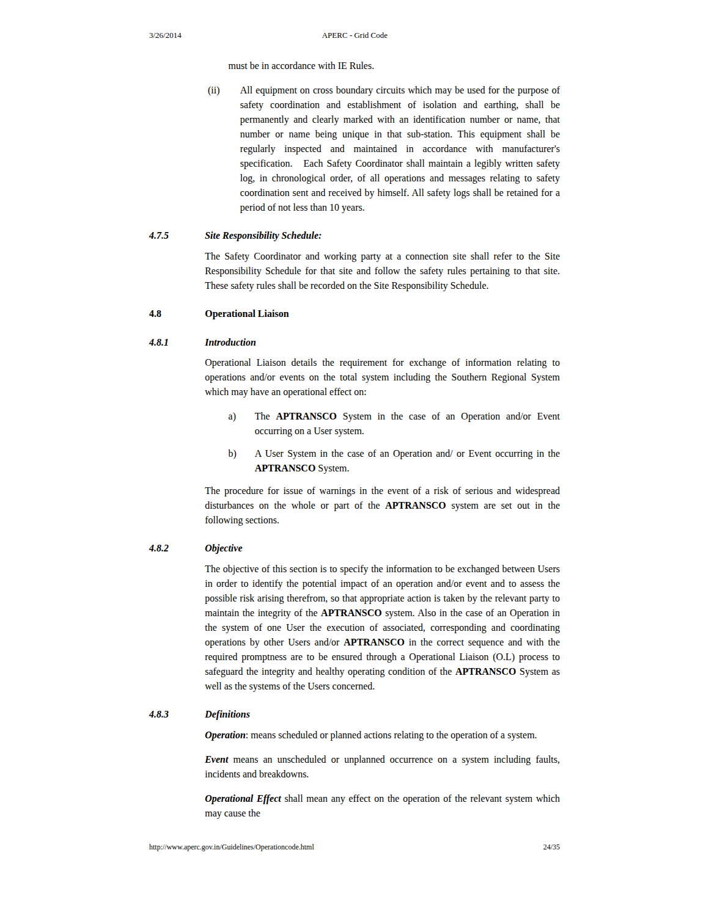3/26/2014
APERC - Grid Code
must be in accordance with IE Rules.
(ii)
All equipment on cross boundary circuits which may be used for the purpose of safety coordination and establishment of isolation and earthing, shall be permanently and clearly marked with an identification number or name, that number or name being unique in that sub-station. This equipment shall be regularly inspected and maintained in accordance with manufacturer's specification. Each Safety Coordinator shall maintain a legibly written safety log, in chronological order, of all operations and messages relating to safety coordination sent and received by himself. All safety logs shall be retained for a period of not less than 10 years.
4.7.5
Site Responsibility Schedule:
The Safety Coordinator and working party at a connection site shall refer to the Site Responsibility Schedule for that site and follow the safety rules pertaining to that site. These safety rules shall be recorded on the Site Responsibility Schedule.
4.8
Operational Liaison
4.8.1
Introduction
Operational Liaison details the requirement for exchange of information relating to operations and/or events on the total system including the Southern Regional System which may have an operational effect on:
a)
The APTRANSCO System in the case of an Operation and/or Event occurring on a User system.
b)
A User System in the case of an Operation and/ or Event occurring in the APTRANSCO System.
The procedure for issue of warnings in the event of a risk of serious and widespread disturbances on the whole or part of the APTRANSCO system are set out in the following sections.
4.8.2
Objective
The objective of this section is to specify the information to be exchanged between Users in order to identify the potential impact of an operation and/or event and to assess the possible risk arising therefrom, so that appropriate action is taken by the relevant party to maintain the integrity of the APTRANSCO system. Also in the case of an Operation in the system of one User the execution of associated, corresponding and coordinating operations by other Users and/or APTRANSCO in the correct sequence and with the required promptness are to be ensured through a Operational Liaison (O.L) process to safeguard the integrity and healthy operating condition of the APTRANSCO System as well as the systems of the Users concerned.
4.8.3
Definitions
Operation: means scheduled or planned actions relating to the operation of a system.
Event means an unscheduled or unplanned occurrence on a system including faults, incidents and breakdowns.
Operational Effect shall mean any effect on the operation of the relevant system which may cause the
http://www.aperc.gov.in/Guidelines/Operationcode.html
24/35